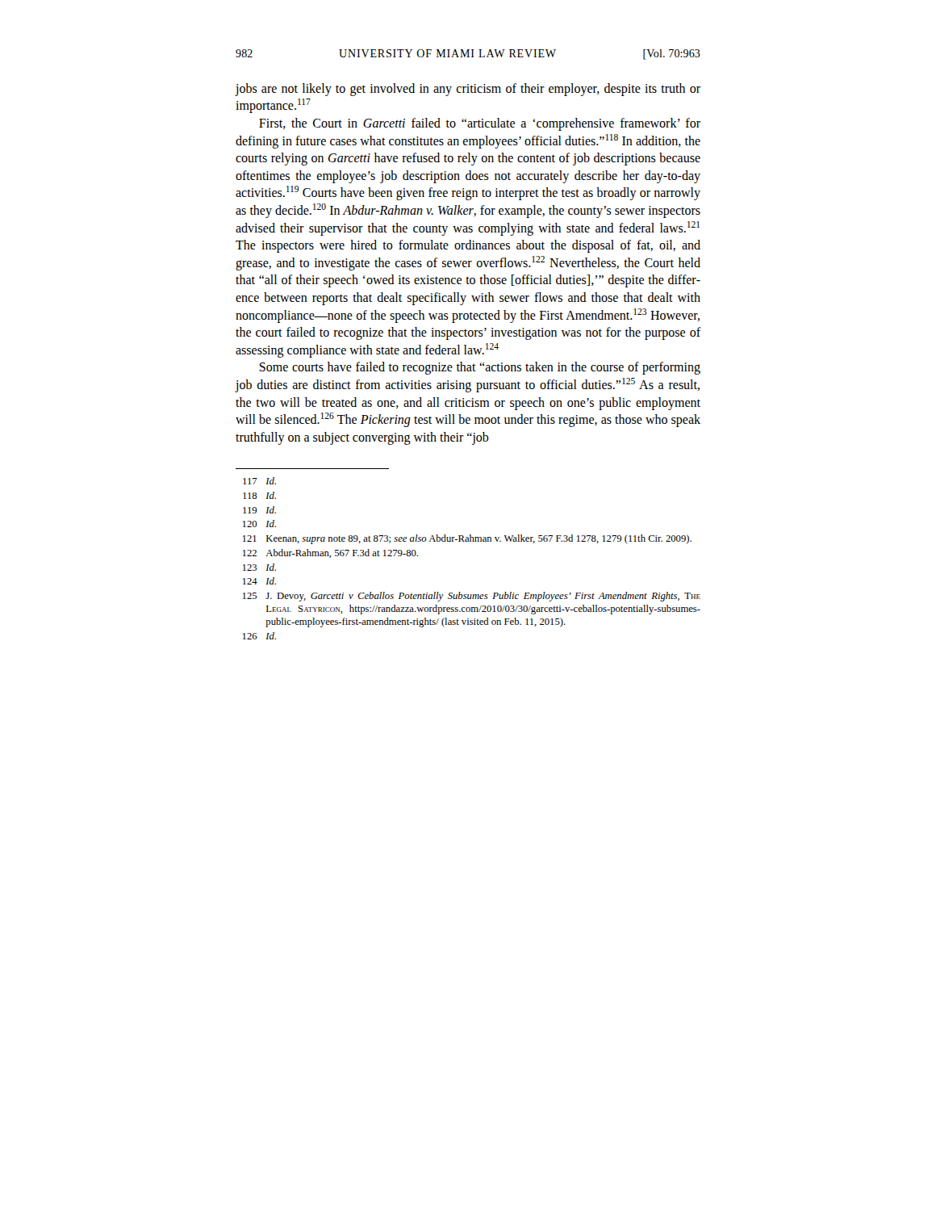982 University of Miami Law Review [Vol. 70:963
jobs are not likely to get involved in any criticism of their employer, despite its truth or importance.117
First, the Court in Garcetti failed to “articulate a ‘comprehensive framework’ for defining in future cases what constitutes an employees’ official duties.”118 In addition, the courts relying on Garcetti have refused to rely on the content of job descriptions because oftentimes the employee’s job description does not accurately describe her day-to-day activities.119 Courts have been given free reign to interpret the test as broadly or narrowly as they decide.120 In Abdur-Rahman v. Walker, for example, the county’s sewer inspectors advised their supervisor that the county was complying with state and federal laws.121 The inspectors were hired to formulate ordinances about the disposal of fat, oil, and grease, and to investigate the cases of sewer overflows.122 Nevertheless, the Court held that “all of their speech ‘owed its existence to those [official duties],’” despite the difference between reports that dealt specifically with sewer flows and those that dealt with noncompliance—none of the speech was protected by the First Amendment.123 However, the court failed to recognize that the inspectors’ investigation was not for the purpose of assessing compliance with state and federal law.124
Some courts have failed to recognize that “actions taken in the course of performing job duties are distinct from activities arising pursuant to official duties.”125 As a result, the two will be treated as one, and all criticism or speech on one’s public employment will be silenced.126 The Pickering test will be moot under this regime, as those who speak truthfully on a subject converging with their “job
117 Id.
118 Id.
119 Id.
120 Id.
121 Keenan, supra note 89, at 873; see also Abdur-Rahman v. Walker, 567 F.3d 1278, 1279 (11th Cir. 2009).
122 Abdur-Rahman, 567 F.3d at 1279-80.
123 Id.
124 Id.
125 J. Devoy, Garcetti v Ceballos Potentially Subsumes Public Employees’ First Amendment Rights, The Legal Satyricon, https://randazza.wordpress.com/2010/03/30/garcetti-v-ceballos-potentially-subsumes-public-employees-first-amendment-rights/ (last visited on Feb. 11, 2015).
126 Id.